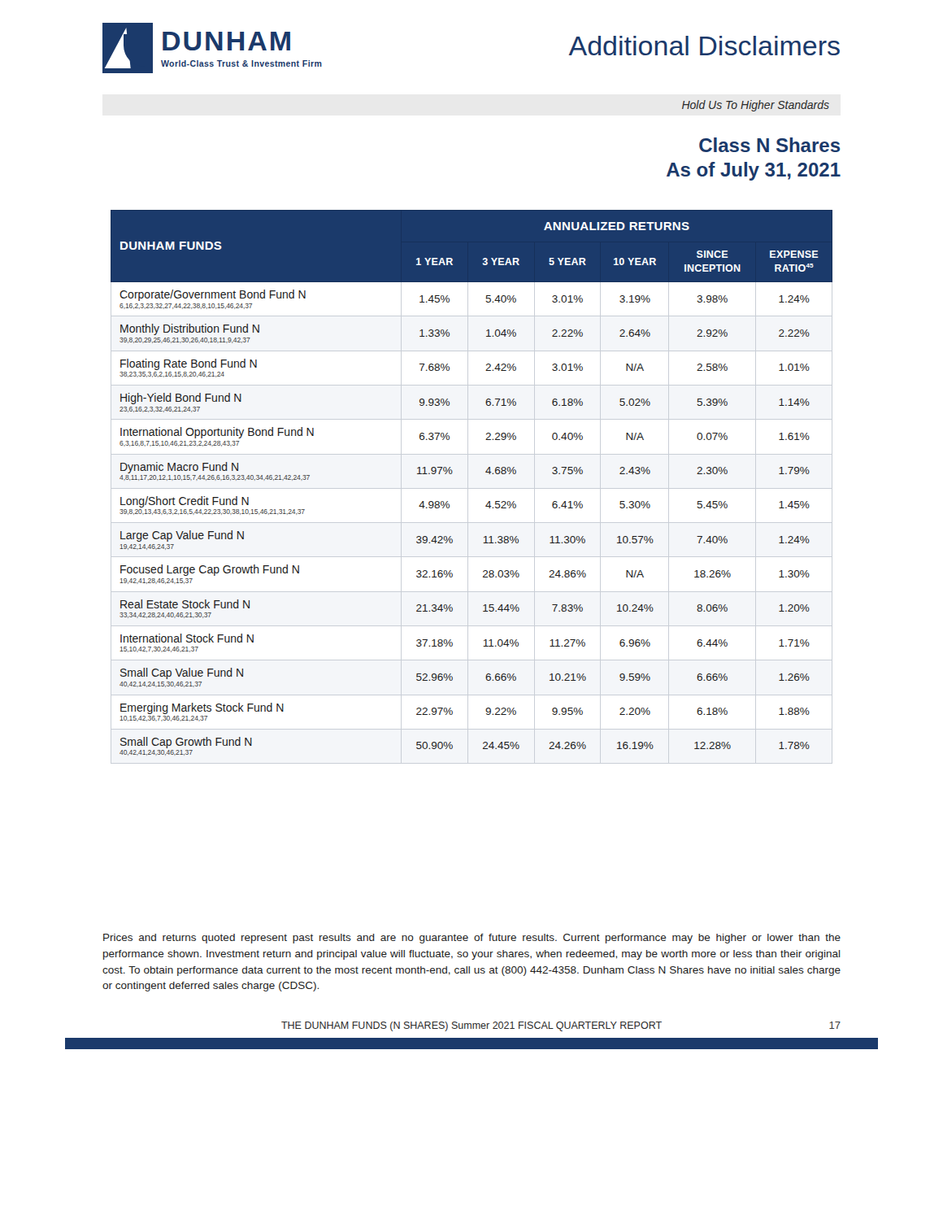DUNHAM
World-Class Trust & Investment Firm
Additional Disclaimers
Hold Us To Higher Standards
Class N Shares
As of July 31, 2021
| DUNHAM FUNDS | ANNUALIZED RETURNS |
| --- | --- |
| 1 YEAR | 3 YEAR | 5 YEAR | 10 YEAR | SINCE INCEPTION | EXPENSE RATIO 45 |
| Corporate/Government Bond Fund N 6,16,2,3,23,32,27,44,22,38,8,10,15,46,24,37 | 1.45% | 5.40% | 3.01% | 3.19% | 3.98% | 1.24% |
| Monthly Distribution Fund N 39,8,20,29,25,46,21,30,26,40,18,11,9,42,37 | 1.33% | 1.04% | 2.22% | 2.64% | 2.92% | 2.22% |
| Floating Rate Bond Fund N 38,23,35,3,6,2,16,15,8,20,46,21,24 | 7.68% | 2.42% | 3.01% | N/A | 2.58% | 1.01% |
| High-Yield Bond Fund N 23,6,16,2,3,32,46,21,24,37 | 9.93% | 6.71% | 6.18% | 5.02% | 5.39% | 1.14% |
| International Opportunity Bond Fund N 6,3,16,8,7,15,10,46,21,23,2,24,28,43,37 | 6.37% | 2.29% | 0.40% | N/A | 0.07% | 1.61% |
| Dynamic Macro Fund N 4,8,11,17,20,12,1,10,15,7,44,26,6,16,3,23,40,34,46,21,42,24,37 | 11.97% | 4.68% | 3.75% | 2.43% | 2.30% | 1.79% |
| Long/Short Credit Fund N 39,8,20,13,43,6,3,2,16,5,44,22,23,30,38,10,15,46,21,31,24,37 | 4.98% | 4.52% | 6.41% | 5.30% | 5.45% | 1.45% |
| Large Cap Value Fund N 19,42,14,46,24,37 | 39.42% | 11.38% | 11.30% | 10.57% | 7.40% | 1.24% |
| Focused Large Cap Growth Fund N 19,42,41,28,46,24,15,37 | 32.16% | 28.03% | 24.86% | N/A | 18.26% | 1.30% |
| Real Estate Stock Fund N 33,34,42,28,24,40,46,21,30,37 | 21.34% | 15.44% | 7.83% | 10.24% | 8.06% | 1.20% |
| International Stock Fund N 15,10,42,7,30,24,46,21,37 | 37.18% | 11.04% | 11.27% | 6.96% | 6.44% | 1.71% |
| Small Cap Value Fund N 40,42,14,24,15,30,46,21,37 | 52.96% | 6.66% | 10.21% | 9.59% | 6.66% | 1.26% |
| Emerging Markets Stock Fund N 10,15,42,36,7,30,46,21,24,37 | 22.97% | 9.22% | 9.95% | 2.20% | 6.18% | 1.88% |
| Small Cap Growth Fund N 40,42,41,24,30,46,21,37 | 50.90% | 24.45% | 24.26% | 16.19% | 12.28% | 1.78% |
Prices and returns quoted represent past results and are no guarantee of future results. Current performance may be higher or lower than the performance shown. Investment return and principal value will fluctuate, so your shares, when redeemed, may be worth more or less than their original cost. To obtain performance data current to the most recent month-end, call us at (800) 442-4358. Dunham Class N Shares have no initial sales charge or contingent deferred sales charge (CDSC).
THE DUNHAM FUNDS (N SHARES) Summer 2021 FISCAL QUARTERLY REPORT 17